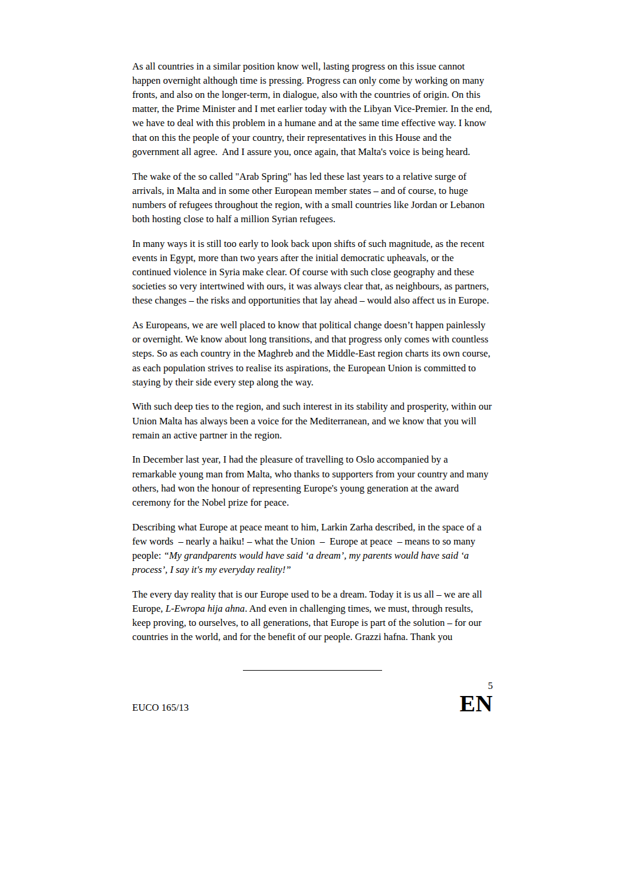As all countries in a similar position know well, lasting progress on this issue cannot happen overnight although time is pressing. Progress can only come by working on many fronts, and also on the longer-term, in dialogue, also with the countries of origin. On this matter, the Prime Minister and I met earlier today with the Libyan Vice-Premier. In the end, we have to deal with this problem in a humane and at the same time effective way. I know that on this the people of your country, their representatives in this House and the government all agree. And I assure you, once again, that Malta's voice is being heard.
The wake of the so called "Arab Spring" has led these last years to a relative surge of arrivals, in Malta and in some other European member states – and of course, to huge numbers of refugees throughout the region, with a small countries like Jordan or Lebanon both hosting close to half a million Syrian refugees.
In many ways it is still too early to look back upon shifts of such magnitude, as the recent events in Egypt, more than two years after the initial democratic upheavals, or the continued violence in Syria make clear. Of course with such close geography and these societies so very intertwined with ours, it was always clear that, as neighbours, as partners, these changes – the risks and opportunities that lay ahead – would also affect us in Europe.
As Europeans, we are well placed to know that political change doesn’t happen painlessly or overnight. We know about long transitions, and that progress only comes with countless steps. So as each country in the Maghreb and the Middle-East region charts its own course, as each population strives to realise its aspirations, the European Union is committed to staying by their side every step along the way.
With such deep ties to the region, and such interest in its stability and prosperity, within our Union Malta has always been a voice for the Mediterranean, and we know that you will remain an active partner in the region.
In December last year, I had the pleasure of travelling to Oslo accompanied by a remarkable young man from Malta, who thanks to supporters from your country and many others, had won the honour of representing Europe's young generation at the award ceremony for the Nobel prize for peace.
Describing what Europe at peace meant to him, Larkin Zarha described, in the space of a few words – nearly a haiku! – what the Union – Europe at peace – means to so many people: “My grandparents would have said ‘a dream’, my parents would have said ‘a process’, I say it's my everyday reality!”
The every day reality that is our Europe used to be a dream. Today it is us all – we are all Europe, L-Ewropa hija ahna. And even in challenging times, we must, through results, keep proving, to ourselves, to all generations, that Europe is part of the solution – for our countries in the world, and for the benefit of our people. Grazzi hafna. Thank you
EUCO 165/13
5 EN